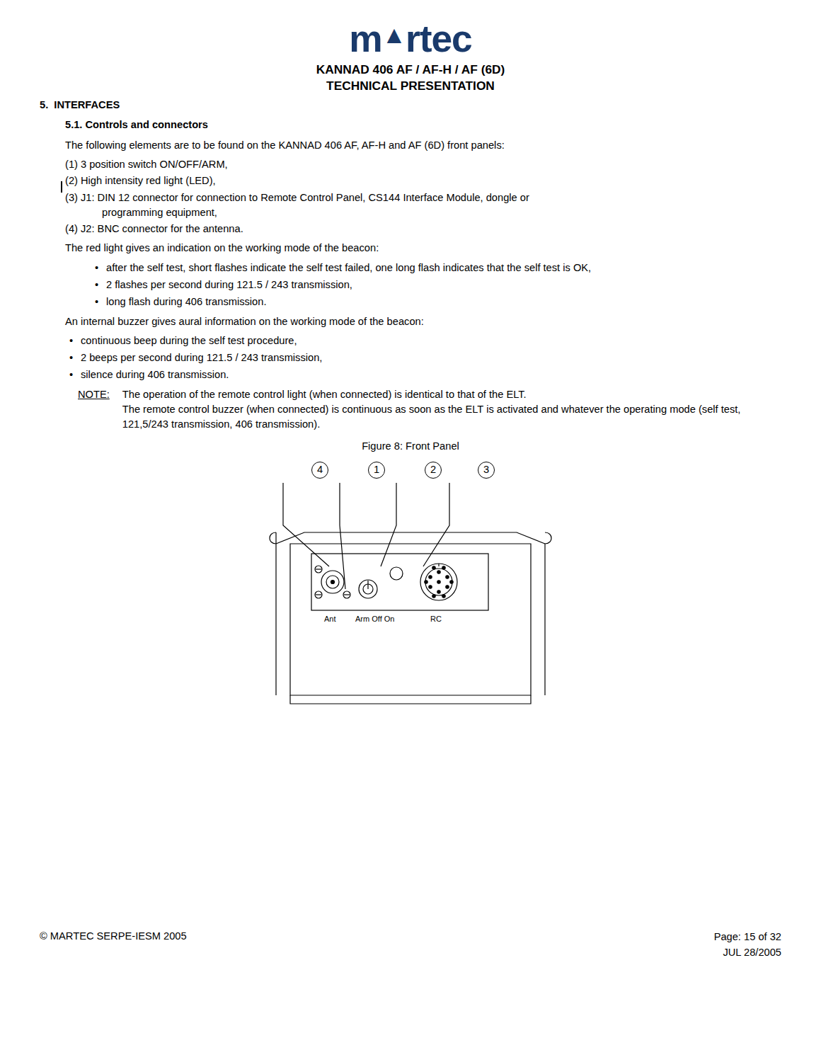m▲rtec
KANNAD 406 AF / AF-H / AF (6D) TECHNICAL PRESENTATION
5. INTERFACES
5.1. Controls and connectors
The following elements are to be found on the KANNAD 406 AF, AF-H and AF (6D) front panels:
(1) 3 position switch ON/OFF/ARM, (2) High intensity red light (LED), (3) J1: DIN 12 connector for connection to Remote Control Panel, CS144 Interface Module, dongle or programming equipment, (4) J2: BNC connector for the antenna.
The red light gives an indication on the working mode of the beacon:
after the self test, short flashes indicate the self test failed, one long flash indicates that the self test is OK,
2 flashes per second during 121.5 / 243 transmission,
long flash during 406 transmission.
An internal buzzer gives aural information on the working mode of the beacon:
continuous beep during the self test procedure,
2 beeps per second during 121.5 / 243 transmission,
silence during 406 transmission.
NOTE: The operation of the remote control light (when connected) is identical to that of the ELT.
The remote control buzzer (when connected) is continuous as soon as the ELT is activated and whatever the operating mode (self test, 121,5/243 transmission, 406 transmission).
Figure 8: Front Panel
4
1
2
3
Ant Arm Off On RC
© MARTEC SERPE-IESM 2005
Page: 15 of 32
JUL 28/2005